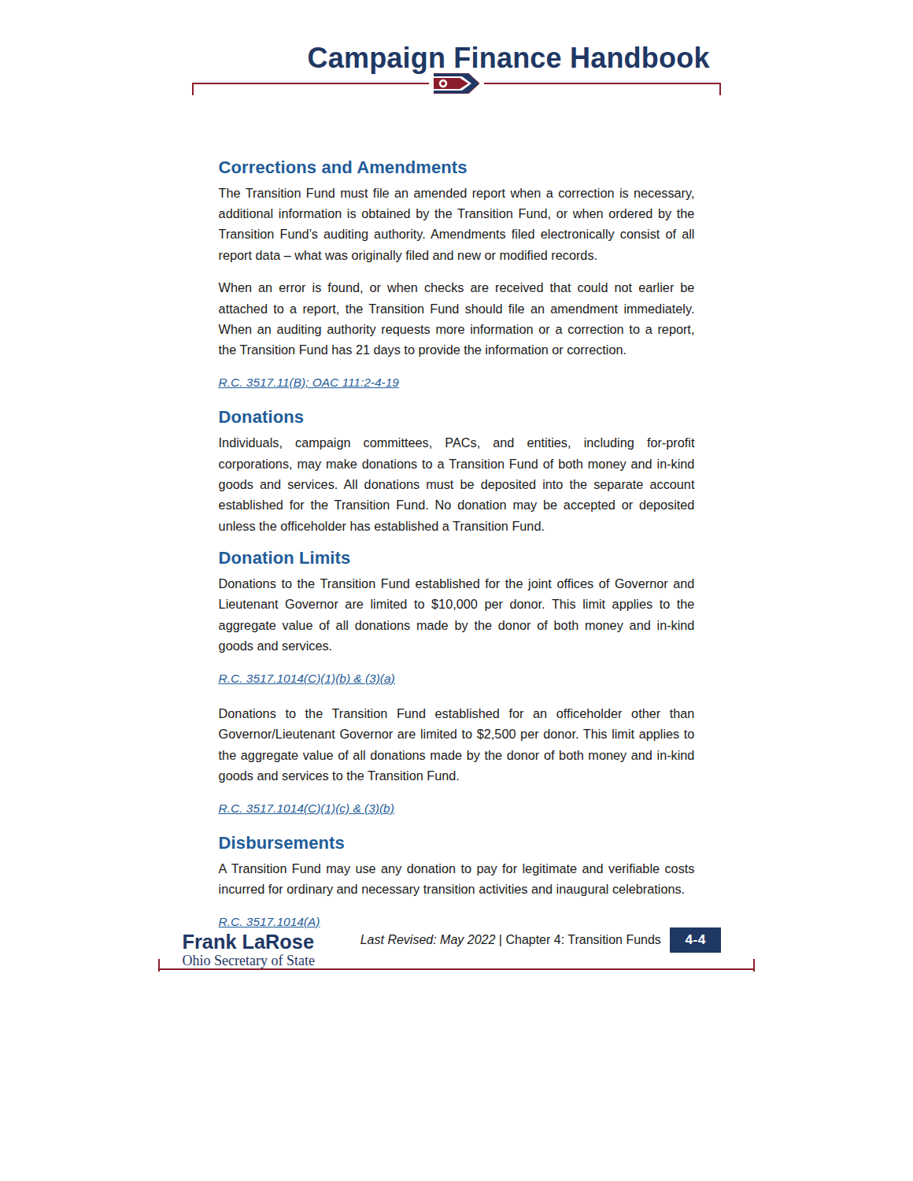Campaign Finance Handbook
Corrections and Amendments
The Transition Fund must file an amended report when a correction is necessary, additional information is obtained by the Transition Fund, or when ordered by the Transition Fund’s auditing authority. Amendments filed electronically consist of all report data – what was originally filed and new or modified records.
When an error is found, or when checks are received that could not earlier be attached to a report, the Transition Fund should file an amendment immediately. When an auditing authority requests more information or a correction to a report, the Transition Fund has 21 days to provide the information or correction.
R.C. 3517.11(B); OAC 111:2-4-19
Donations
Individuals, campaign committees, PACs, and entities, including for-profit corporations, may make donations to a Transition Fund of both money and in-kind goods and services. All donations must be deposited into the separate account established for the Transition Fund. No donation may be accepted or deposited unless the officeholder has established a Transition Fund.
Donation Limits
Donations to the Transition Fund established for the joint offices of Governor and Lieutenant Governor are limited to $10,000 per donor. This limit applies to the aggregate value of all donations made by the donor of both money and in-kind goods and services.
R.C. 3517.1014(C)(1)(b) & (3)(a)
Donations to the Transition Fund established for an officeholder other than Governor/Lieutenant Governor are limited to $2,500 per donor. This limit applies to the aggregate value of all donations made by the donor of both money and in-kind goods and services to the Transition Fund.
R.C. 3517.1014(C)(1)(c) & (3)(b)
Disbursements
A Transition Fund may use any donation to pay for legitimate and verifiable costs incurred for ordinary and necessary transition activities and inaugural celebrations.
R.C. 3517.1014(A)
Last Revised: May 2022 | Chapter 4: Transition Funds
4-4
Frank LaRose
Ohio Secretary of State